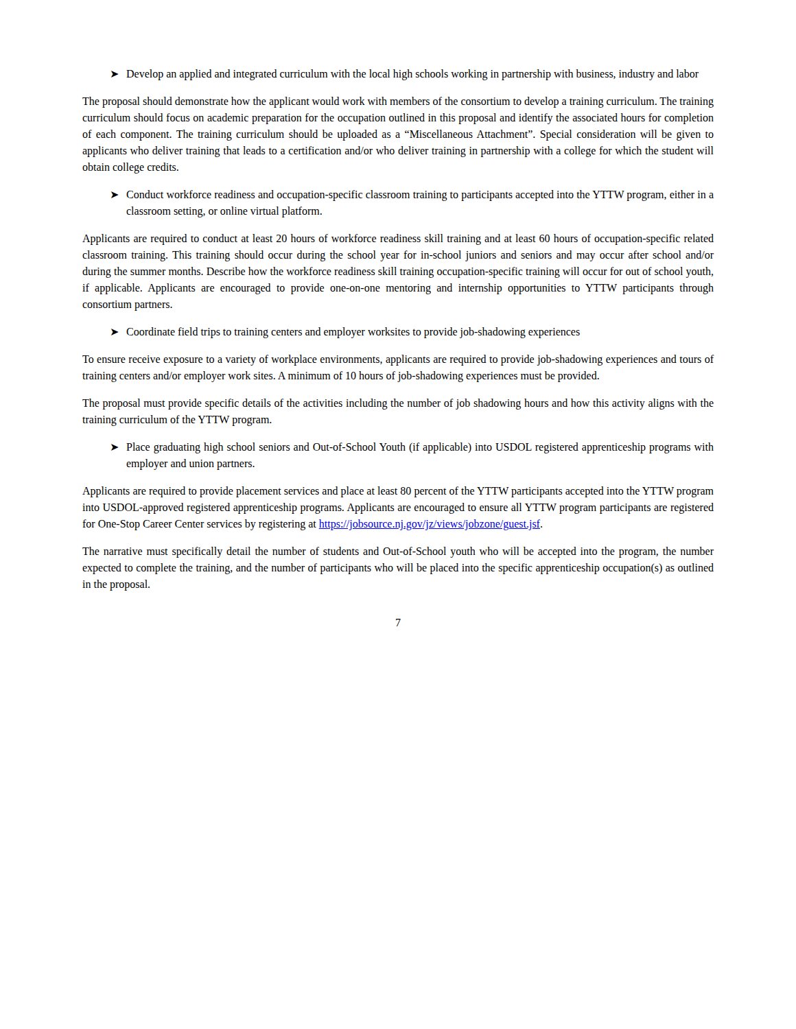Develop an applied and integrated curriculum with the local high schools working in partnership with business, industry and labor
The proposal should demonstrate how the applicant would work with members of the consortium to develop a training curriculum. The training curriculum should focus on academic preparation for the occupation outlined in this proposal and identify the associated hours for completion of each component. The training curriculum should be uploaded as a “Miscellaneous Attachment”. Special consideration will be given to applicants who deliver training that leads to a certification and/or who deliver training in partnership with a college for which the student will obtain college credits.
Conduct workforce readiness and occupation-specific classroom training to participants accepted into the YTTW program, either in a classroom setting, or online virtual platform.
Applicants are required to conduct at least 20 hours of workforce readiness skill training and at least 60 hours of occupation-specific related classroom training. This training should occur during the school year for in-school juniors and seniors and may occur after school and/or during the summer months. Describe how the workforce readiness skill training occupation-specific training will occur for out of school youth, if applicable. Applicants are encouraged to provide one-on-one mentoring and internship opportunities to YTTW participants through consortium partners.
Coordinate field trips to training centers and employer worksites to provide job-shadowing experiences
To ensure receive exposure to a variety of workplace environments, applicants are required to provide job-shadowing experiences and tours of training centers and/or employer work sites. A minimum of 10 hours of job-shadowing experiences must be provided.
The proposal must provide specific details of the activities including the number of job shadowing hours and how this activity aligns with the training curriculum of the YTTW program.
Place graduating high school seniors and Out-of-School Youth (if applicable) into USDOL registered apprenticeship programs with employer and union partners.
Applicants are required to provide placement services and place at least 80 percent of the YTTW participants accepted into the YTTW program into USDOL-approved registered apprenticeship programs. Applicants are encouraged to ensure all YTTW program participants are registered for One-Stop Career Center services by registering at https://jobsource.nj.gov/jz/views/jobzone/guest.jsf.
The narrative must specifically detail the number of students and Out-of-School youth who will be accepted into the program, the number expected to complete the training, and the number of participants who will be placed into the specific apprenticeship occupation(s) as outlined in the proposal.
7